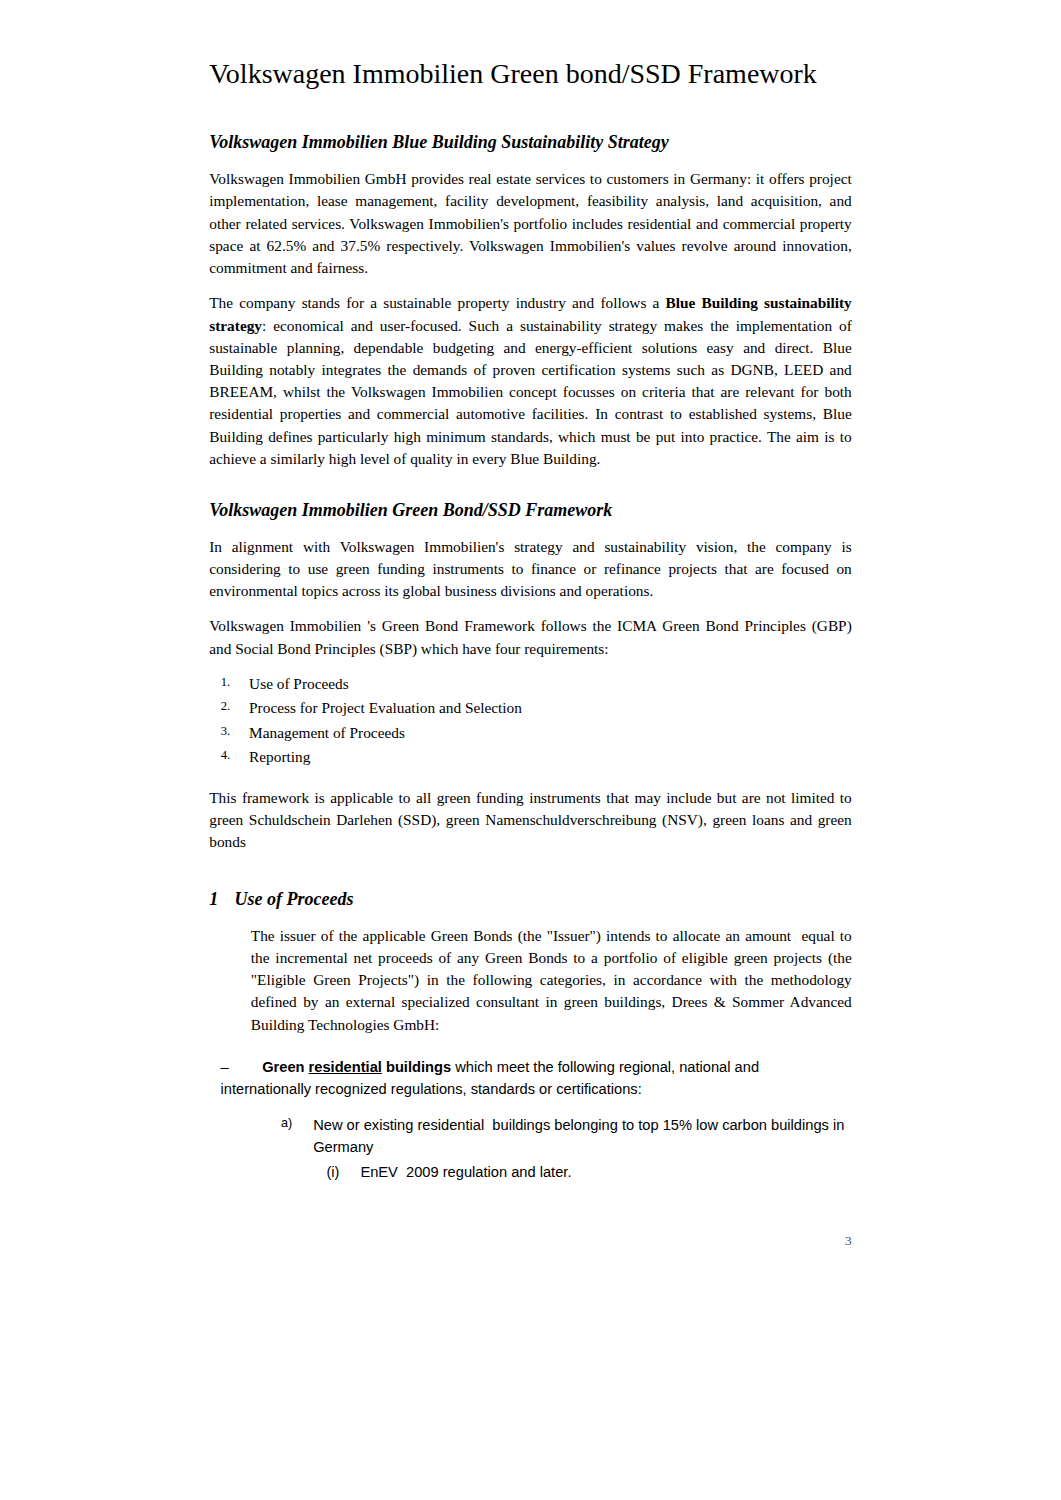Volkswagen Immobilien Green bond/SSD Framework
Volkswagen Immobilien Blue Building Sustainability Strategy
Volkswagen Immobilien GmbH provides real estate services to customers in Germany: it offers project implementation, lease management, facility development, feasibility analysis, land acquisition, and other related services. Volkswagen Immobilien's portfolio includes residential and commercial property space at 62.5% and 37.5% respectively. Volkswagen Immobilien's values revolve around innovation, commitment and fairness.
The company stands for a sustainable property industry and follows a Blue Building sustainability strategy: economical and user-focused. Such a sustainability strategy makes the implementation of sustainable planning, dependable budgeting and energy-efficient solutions easy and direct. Blue Building notably integrates the demands of proven certification systems such as DGNB, LEED and BREEAM, whilst the Volkswagen Immobilien concept focusses on criteria that are relevant for both residential properties and commercial automotive facilities. In contrast to established systems, Blue Building defines particularly high minimum standards, which must be put into practice. The aim is to achieve a similarly high level of quality in every Blue Building.
Volkswagen Immobilien Green Bond/SSD Framework
In alignment with Volkswagen Immobilien's strategy and sustainability vision, the company is considering to use green funding instruments to finance or refinance projects that are focused on environmental topics across its global business divisions and operations.
Volkswagen Immobilien 's Green Bond Framework follows the ICMA Green Bond Principles (GBP) and Social Bond Principles (SBP) which have four requirements:
Use of Proceeds
Process for Project Evaluation and Selection
Management of Proceeds
Reporting
This framework is applicable to all green funding instruments that may include but are not limited to green Schuldschein Darlehen (SSD), green Namenschuldverschreibung (NSV), green loans and green bonds
1 Use of Proceeds
The issuer of the applicable Green Bonds (the "Issuer") intends to allocate an amount equal to the incremental net proceeds of any Green Bonds to a portfolio of eligible green projects (the "Eligible Green Projects") in the following categories, in accordance with the methodology defined by an external specialized consultant in green buildings, Drees & Sommer Advanced Building Technologies GmbH:
–Green residential buildings which meet the following regional, national and internationally recognized regulations, standards or certifications:
a) New or existing residential buildings belonging to top 15% low carbon buildings in Germany
(i) EnEV 2009 regulation and later.
3